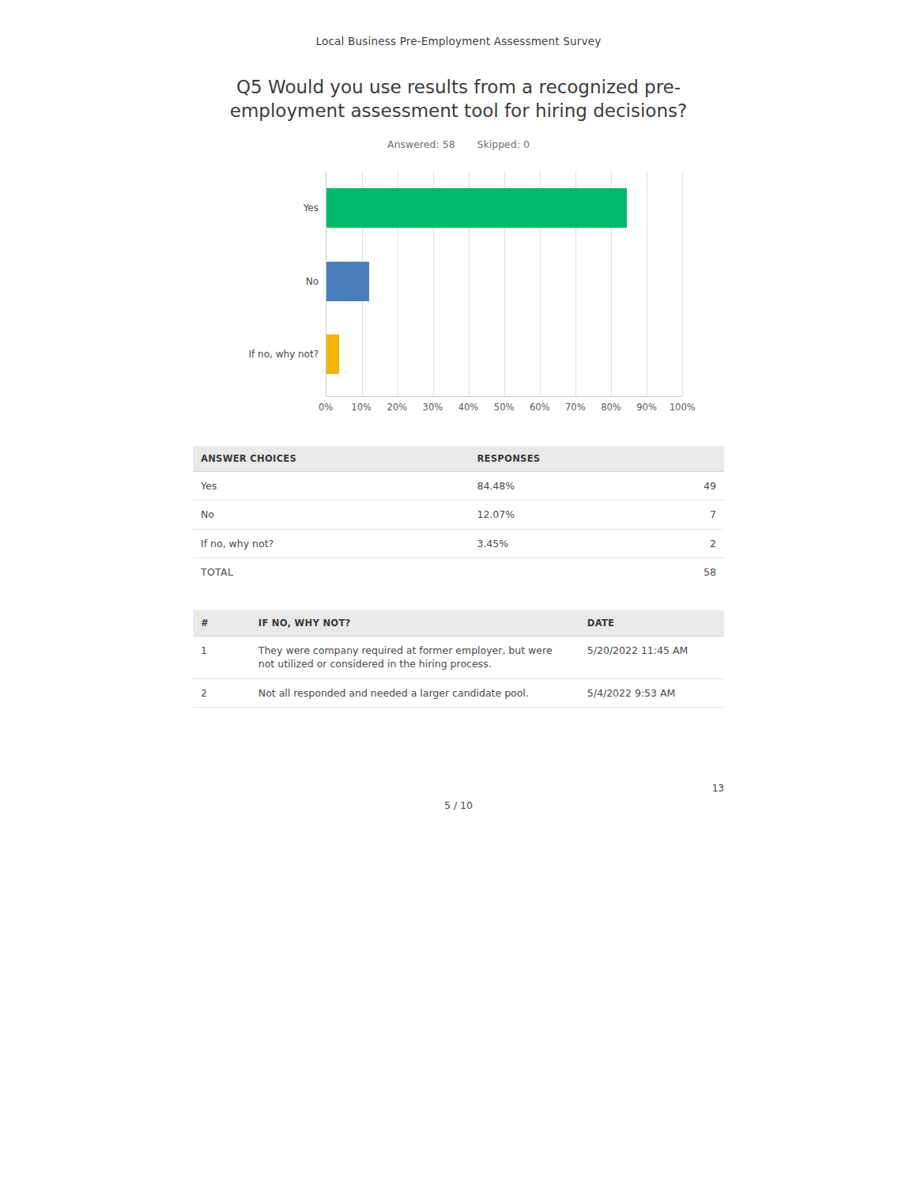Local Business Pre-Employment Assessment Survey
Q5 Would you use results from a recognized pre-employment assessment tool for hiring decisions?
Answered: 58 Skipped: 0
Yes
No
If no, why not?
0% 10% 20% 30% 40% 50% 60% 70% 80% 90% 100%
| ANSWER CHOICES | RESPONSES |
| --- | --- |
| Yes | 84.48% | 49 |
| No | 12.07% | 7 |
| If no, why not? | 3.45% | 2 |
| TOTAL | | 58 |
| # | IF NO, WHY NOT? | DATE |
| --- | --- | --- |
| 1 | They were company required at former employer, but were not utilized or considered in the hiring process. | 5/20/2022 11:45 AM |
| 2 | Not all responded and needed a larger candidate pool. | 5/4/2022 9:53 AM |
13
5 / 10